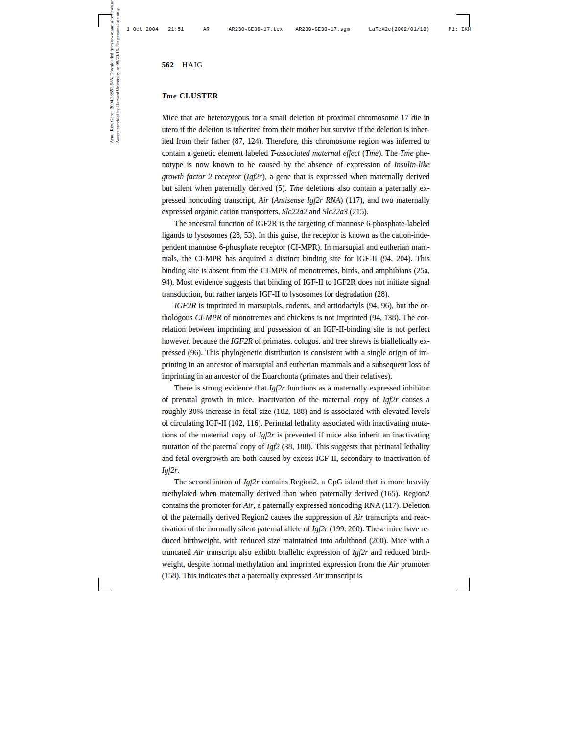1 Oct 2004 21:51 AR AR230-GE38-17.tex AR230-GE38-17.sgm LaTeX2e(2002/01/18) P1: IKH
Annu. Rev. Genet. 2004.38:553-585. Downloaded from www.annualreviews.org Access provided by Harvard University on 09/23/15. For personal use only.
562 HAIG
Tme CLUSTER
Mice that are heterozygous for a small deletion of proximal chromosome 17 die in utero if the deletion is inherited from their mother but survive if the deletion is inherited from their father (87, 124). Therefore, this chromosome region was inferred to contain a genetic element labeled T-associated maternal effect (Tme). The Tme phenotype is now known to be caused by the absence of expression of Insulin-like growth factor 2 receptor (Igf2r), a gene that is expressed when maternally derived but silent when paternally derived (5). Tme deletions also contain a paternally expressed noncoding transcript, Air (Antisense Igf2r RNA) (117), and two maternally expressed organic cation transporters, Slc22a2 and Slc22a3 (215).
The ancestral function of IGF2R is the targeting of mannose 6-phosphate-labeled ligands to lysosomes (28, 53). In this guise, the receptor is known as the cation-independent mannose 6-phosphate receptor (CI-MPR). In marsupial and eutherian mammals, the CI-MPR has acquired a distinct binding site for IGF-II (94, 204). This binding site is absent from the CI-MPR of monotremes, birds, and amphibians (25a, 94). Most evidence suggests that binding of IGF-II to IGF2R does not initiate signal transduction, but rather targets IGF-II to lysosomes for degradation (28).
IGF2R is imprinted in marsupials, rodents, and artiodactyls (94, 96), but the orthologous CI-MPR of monotremes and chickens is not imprinted (94, 138). The correlation between imprinting and possession of an IGF-II-binding site is not perfect however, because the IGF2R of primates, colugos, and tree shrews is biallelically expressed (96). This phylogenetic distribution is consistent with a single origin of imprinting in an ancestor of marsupial and eutherian mammals and a subsequent loss of imprinting in an ancestor of the Euarchonta (primates and their relatives).
There is strong evidence that Igf2r functions as a maternally expressed inhibitor of prenatal growth in mice. Inactivation of the maternal copy of Igf2r causes a roughly 30% increase in fetal size (102, 188) and is associated with elevated levels of circulating IGF-II (102, 116). Perinatal lethality associated with inactivating mutations of the maternal copy of Igf2r is prevented if mice also inherit an inactivating mutation of the paternal copy of Igf2 (38, 188). This suggests that perinatal lethality and fetal overgrowth are both caused by excess IGF-II, secondary to inactivation of Igf2r.
The second intron of Igf2r contains Region2, a CpG island that is more heavily methylated when maternally derived than when paternally derived (165). Region2 contains the promoter for Air, a paternally expressed noncoding RNA (117). Deletion of the paternally derived Region2 causes the suppression of Air transcripts and reactivation of the normally silent paternal allele of Igf2r (199, 200). These mice have reduced birthweight, with reduced size maintained into adulthood (200). Mice with a truncated Air transcript also exhibit biallelic expression of Igf2r and reduced birthweight, despite normal methylation and imprinted expression from the Air promoter (158). This indicates that a paternally expressed Air transcript is